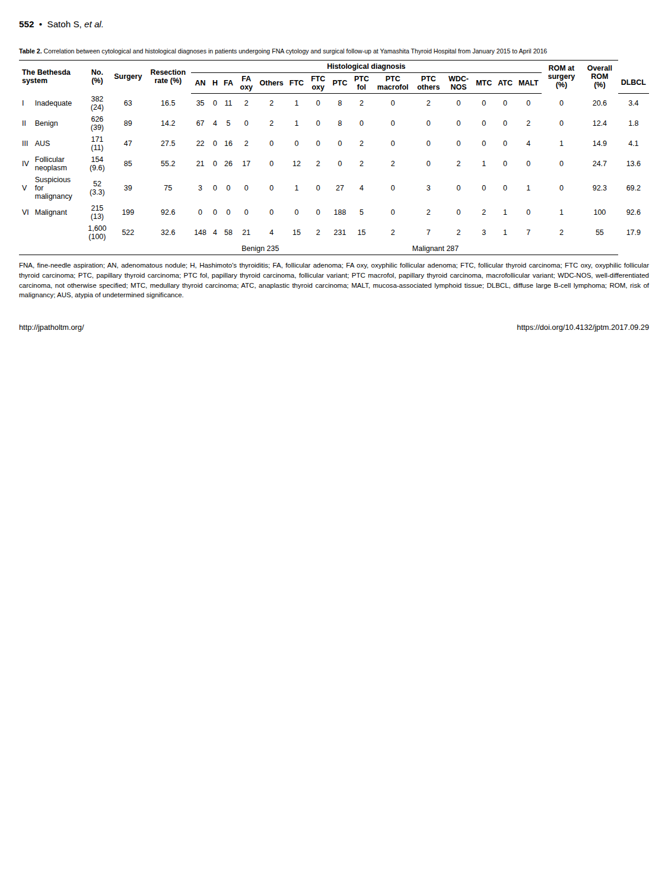552 • Satoh S, et al.
Table 2. Correlation between cytological and histological diagnoses in patients undergoing FNA cytology and surgical follow-up at Yamashita Thyroid Hospital from January 2015 to April 2016
| The Bethesda system | No. (%) | Surgery | Resection rate (%) | Histological diagnosis | ROM at surgery (%) | Overall ROM (%) |
| --- | --- | --- | --- | --- | --- | --- |
| AN | H | FA | FA oxy | Others | FTC | FTC oxy | PTC | PTC fol | PTC macrofol | PTC others | WDC-NOS | MTC | ATC | MALT | DLBCL |
| I | Inadequate | 382 (24) | 63 | 16.5 | 35 | 0 | 11 | 2 | 2 | 1 | 0 | 8 | 2 | 0 | 2 | 0 | 0 | 0 | 0 | 0 | 20.6 | 3.4 |
| II | Benign | 626 (39) | 89 | 14.2 | 67 | 4 | 5 | 0 | 2 | 1 | 0 | 8 | 0 | 0 | 0 | 0 | 0 | 0 | 2 | 0 | 12.4 | 1.8 |
| III | AUS | 171 (11) | 47 | 27.5 | 22 | 0 | 16 | 2 | 0 | 0 | 0 | 0 | 2 | 0 | 0 | 0 | 0 | 0 | 4 | 1 | 14.9 | 4.1 |
| IV | Follicular neoplasm | 154 (9.6) | 85 | 55.2 | 21 | 0 | 26 | 17 | 0 | 12 | 2 | 0 | 2 | 2 | 0 | 2 | 1 | 0 | 0 | 0 | 24.7 | 13.6 |
| V | Suspicious for malignancy | 52 (3.3) | 39 | 75 | 3 | 0 | 0 | 0 | 0 | 1 | 0 | 27 | 4 | 0 | 3 | 0 | 0 | 0 | 1 | 0 | 92.3 | 69.2 |
| VI | Malignant | 215 (13) | 199 | 92.6 | 0 | 0 | 0 | 0 | 0 | 0 | 0 | 188 | 5 | 0 | 2 | 0 | 2 | 1 | 0 | 1 | 100 | 92.6 |
| | | 1,600 (100) | 522 | 32.6 | 148 | 4 | 58 | 21 | 4 | 15 | 2 | 231 | 15 | 2 | 7 | 2 | 3 | 1 | 7 | 2 | 55 | 17.9 |
| | Benign 235 | Malignant 287 | |
FNA, fine-needle aspiration; AN, adenomatous nodule; H, Hashimoto's thyroiditis; FA, follicular adenoma; FA oxy, oxyphilic follicular adenoma; FTC, follicular thyroid carcinoma; FTC oxy, oxyphilic follicular thyroid carcinoma; PTC, papillary thyroid carcinoma; PTC fol, papillary thyroid carcinoma, follicular variant; PTC macrofol, papillary thyroid carcinoma, macrofollicular variant; WDC-NOS, well-differentiated carcinoma, not otherwise specified; MTC, medullary thyroid carcinoma; ATC, anaplastic thyroid carcinoma; MALT, mucosa-associated lymphoid tissue; DLBCL, diffuse large B-cell lymphoma; ROM, risk of malignancy; AUS, atypia of undetermined significance.
http://jpatholtm.org/ https://doi.org/10.4132/jptm.2017.09.29